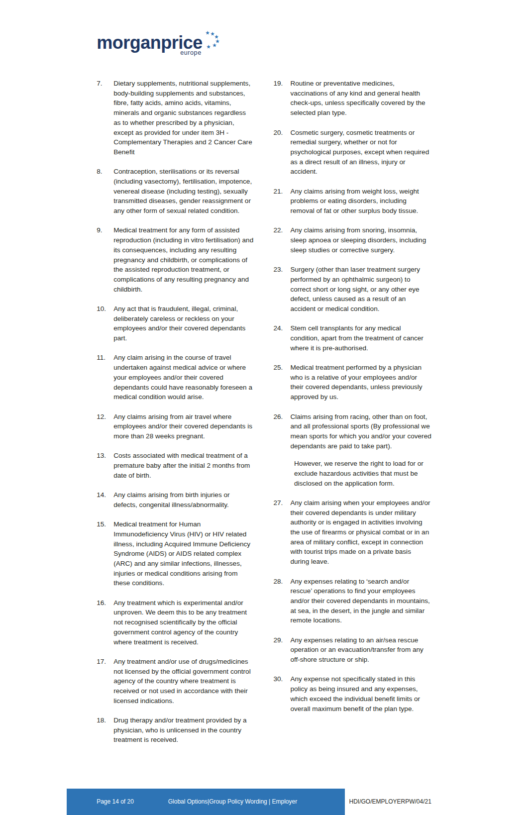morgan price europe ★★★★★★
7. Dietary supplements, nutritional supplements, body-building supplements and substances, fibre, fatty acids, amino acids, vitamins, minerals and organic substances regardless as to whether prescribed by a physician, except as provided for under item 3H - Complementary Therapies and 2 Cancer Care Benefit
8. Contraception, sterilisations or its reversal (including vasectomy), fertilisation, impotence, venereal disease (including testing), sexually transmitted diseases, gender reassignment or any other form of sexual related condition.
9. Medical treatment for any form of assisted reproduction (including in vitro fertilisation) and its consequences, including any resulting pregnancy and childbirth, or complications of the assisted reproduction treatment, or complications of any resulting pregnancy and childbirth.
10. Any act that is fraudulent, illegal, criminal, deliberately careless or reckless on your employees and/or their covered dependants part.
11. Any claim arising in the course of travel undertaken against medical advice or where your employees and/or their covered dependants could have reasonably foreseen a medical condition would arise.
12. Any claims arising from air travel where employees and/or their covered dependants is more than 28 weeks pregnant.
13. Costs associated with medical treatment of a premature baby after the initial 2 months from date of birth.
14. Any claims arising from birth injuries or defects, congenital illness/abnormality.
15. Medical treatment for Human Immunodeficiency Virus (HIV) or HIV related illness, including Acquired Immune Deficiency Syndrome (AIDS) or AIDS related complex (ARC) and any similar infections, illnesses, injuries or medical conditions arising from these conditions.
16. Any treatment which is experimental and/or unproven. We deem this to be any treatment not recognised scientifically by the official government control agency of the country where treatment is received.
17. Any treatment and/or use of drugs/medicines not licensed by the official government control agency of the country where treatment is received or not used in accordance with their licensed indications.
18. Drug therapy and/or treatment provided by a physician, who is unlicensed in the country treatment is received.
19. Routine or preventative medicines, vaccinations of any kind and general health check-ups, unless specifically covered by the selected plan type.
20. Cosmetic surgery, cosmetic treatments or remedial surgery, whether or not for psychological purposes, except when required as a direct result of an illness, injury or accident.
21. Any claims arising from weight loss, weight problems or eating disorders, including removal of fat or other surplus body tissue.
22. Any claims arising from snoring, insomnia, sleep apnoea or sleeping disorders, including sleep studies or corrective surgery.
23. Surgery (other than laser treatment surgery performed by an ophthalmic surgeon) to correct short or long sight, or any other eye defect, unless caused as a result of an accident or medical condition.
24. Stem cell transplants for any medical condition, apart from the treatment of cancer where it is pre-authorised.
25. Medical treatment performed by a physician who is a relative of your employees and/or their covered dependants, unless previously approved by us.
26. Claims arising from racing, other than on foot, and all professional sports (By professional we mean sports for which you and/or your covered dependants are paid to take part).
However, we reserve the right to load for or exclude hazardous activities that must be disclosed on the application form.
27. Any claim arising when your employees and/or their covered dependants is under military authority or is engaged in activities involving the use of firearms or physical combat or in an area of military conflict, except in connection with tourist trips made on a private basis during leave.
28. Any expenses relating to ‘search and/or rescue’ operations to find your employees and/or their covered dependants in mountains, at sea, in the desert, in the jungle and similar remote locations.
29. Any expenses relating to an air/sea rescue operation or an evacuation/transfer from any off-shore structure or ship.
30. Any expense not specifically stated in this policy as being insured and any expenses, which exceed the individual benefit limits or overall maximum benefit of the plan type.
Page 14 of 20 Global Options|Group Policy Wording | Employer
HDI/GO/EMPLOYERPW/04/21